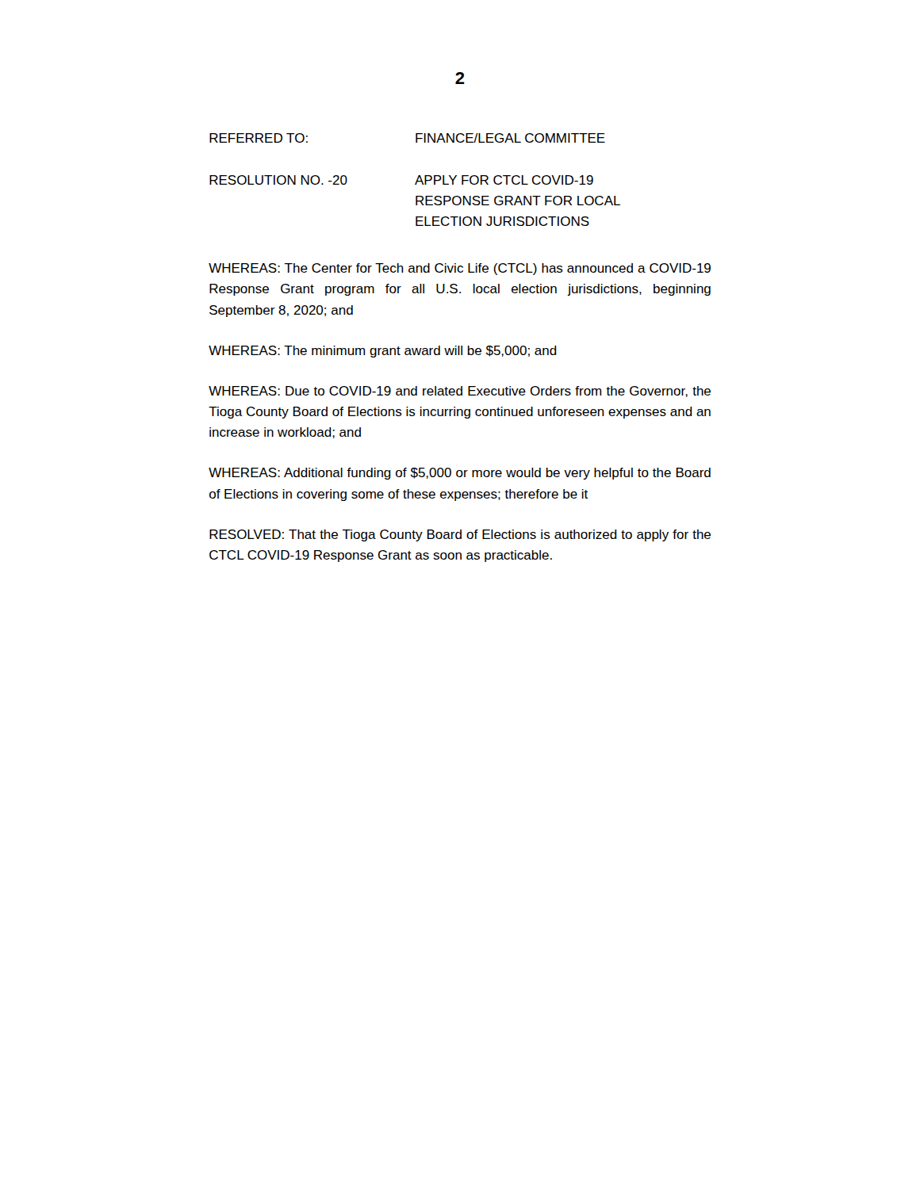2
| REFERRED TO: | FINANCE/LEGAL COMMITTEE |
| RESOLUTION NO. -20 | APPLY FOR CTCL COVID-19 RESPONSE GRANT FOR LOCAL ELECTION JURISDICTIONS |
WHEREAS: The Center for Tech and Civic Life (CTCL) has announced a COVID-19 Response Grant program for all U.S. local election jurisdictions, beginning September 8, 2020; and
WHEREAS: The minimum grant award will be $5,000; and
WHEREAS: Due to COVID-19 and related Executive Orders from the Governor, the Tioga County Board of Elections is incurring continued unforeseen expenses and an increase in workload; and
WHEREAS: Additional funding of $5,000 or more would be very helpful to the Board of Elections in covering some of these expenses; therefore be it
RESOLVED: That the Tioga County Board of Elections is authorized to apply for the CTCL COVID-19 Response Grant as soon as practicable.